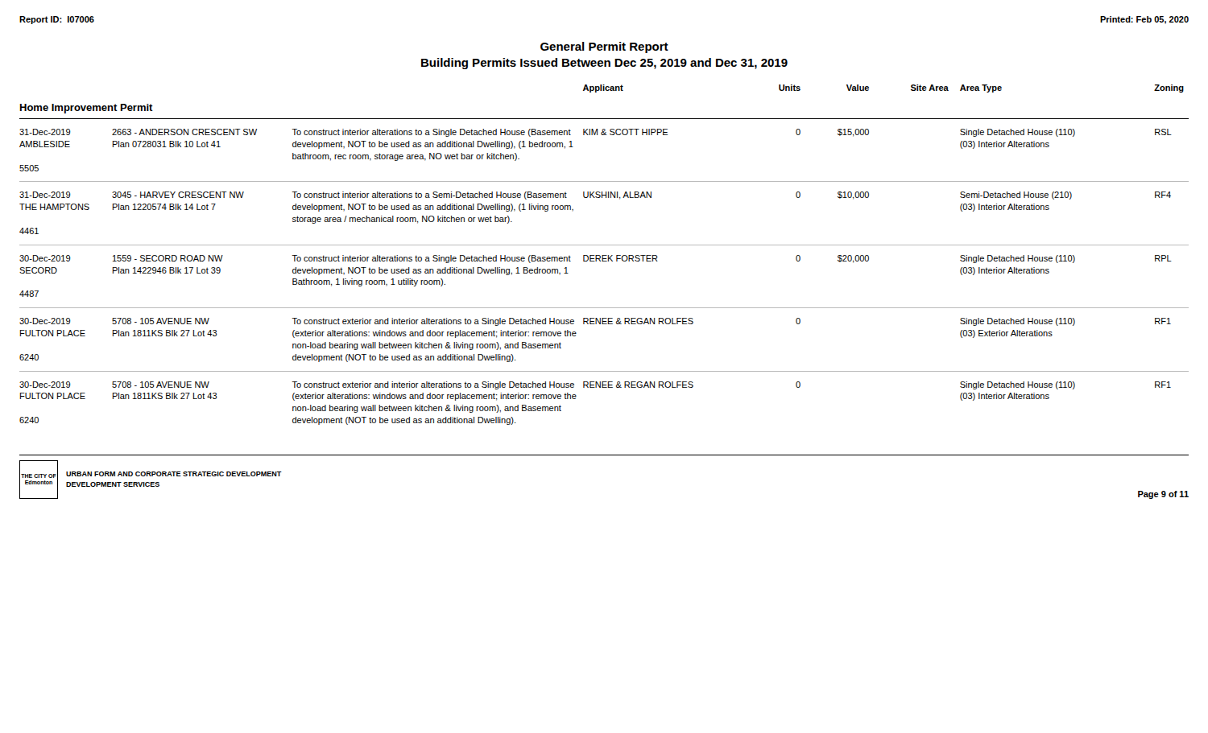Report ID: I07006
Printed: Feb 05, 2020
General Permit Report
Building Permits Issued Between Dec 25, 2019 and Dec 31, 2019
| | | | Applicant | Units | Value | Site Area | Area Type | Zoning |
| --- | --- | --- | --- | --- | --- | --- | --- | --- |
| Home Improvement Permit |
| 31-Dec-2019 AMBLESIDE 5505 | 2663 - ANDERSON CRESCENT SW Plan 0728031 Blk 10 Lot 41 | To construct interior alterations to a Single Detached House (Basement development, NOT to be used as an additional Dwelling), (1 bedroom, 1 bathroom, rec room, storage area, NO wet bar or kitchen). | KIM & SCOTT HIPPE | 0 | $15,000 | | Single Detached House (110) (03) Interior Alterations | RSL |
| 31-Dec-2019 THE HAMPTONS 4461 | 3045 - HARVEY CRESCENT NW Plan 1220574 Blk 14 Lot 7 | To construct interior alterations to a Semi-Detached House (Basement development, NOT to be used as an additional Dwelling), (1 living room, storage area / mechanical room, NO kitchen or wet bar). | UKSHINI, ALBAN | 0 | $10,000 | | Semi-Detached House (210) (03) Interior Alterations | RF4 |
| 30-Dec-2019 SECORD 4487 | 1559 - SECORD ROAD NW Plan 1422946 Blk 17 Lot 39 | To construct interior alterations to a Single Detached House (Basement development, NOT to be used as an additional Dwelling, 1 Bedroom, 1 Bathroom, 1 living room, 1 utility room). | DEREK FORSTER | 0 | $20,000 | | Single Detached House (110) (03) Interior Alterations | RPL |
| 30-Dec-2019 FULTON PLACE 6240 | 5708 - 105 AVENUE NW Plan 1811KS Blk 27 Lot 43 | To construct exterior and interior alterations to a Single Detached House (exterior alterations: windows and door replacement; interior: remove the non-load bearing wall between kitchen & living room), and Basement development (NOT to be used as an additional Dwelling). | RENEE & REGAN ROLFES | 0 | | | Single Detached House (110) (03) Exterior Alterations | RF1 |
| 30-Dec-2019 FULTON PLACE 6240 | 5708 - 105 AVENUE NW Plan 1811KS Blk 27 Lot 43 | To construct exterior and interior alterations to a Single Detached House (exterior alterations: windows and door replacement; interior: remove the non-load bearing wall between kitchen & living room), and Basement development (NOT to be used as an additional Dwelling). | RENEE & REGAN ROLFES | 0 | | | Single Detached House (110) (03) Interior Alterations | RF1 |
THE CITY OF
Edmonton
URBAN FORM AND CORPORATE STRATEGIC DEVELOPMENT
DEVELOPMENT SERVICES
Page 9 of 11